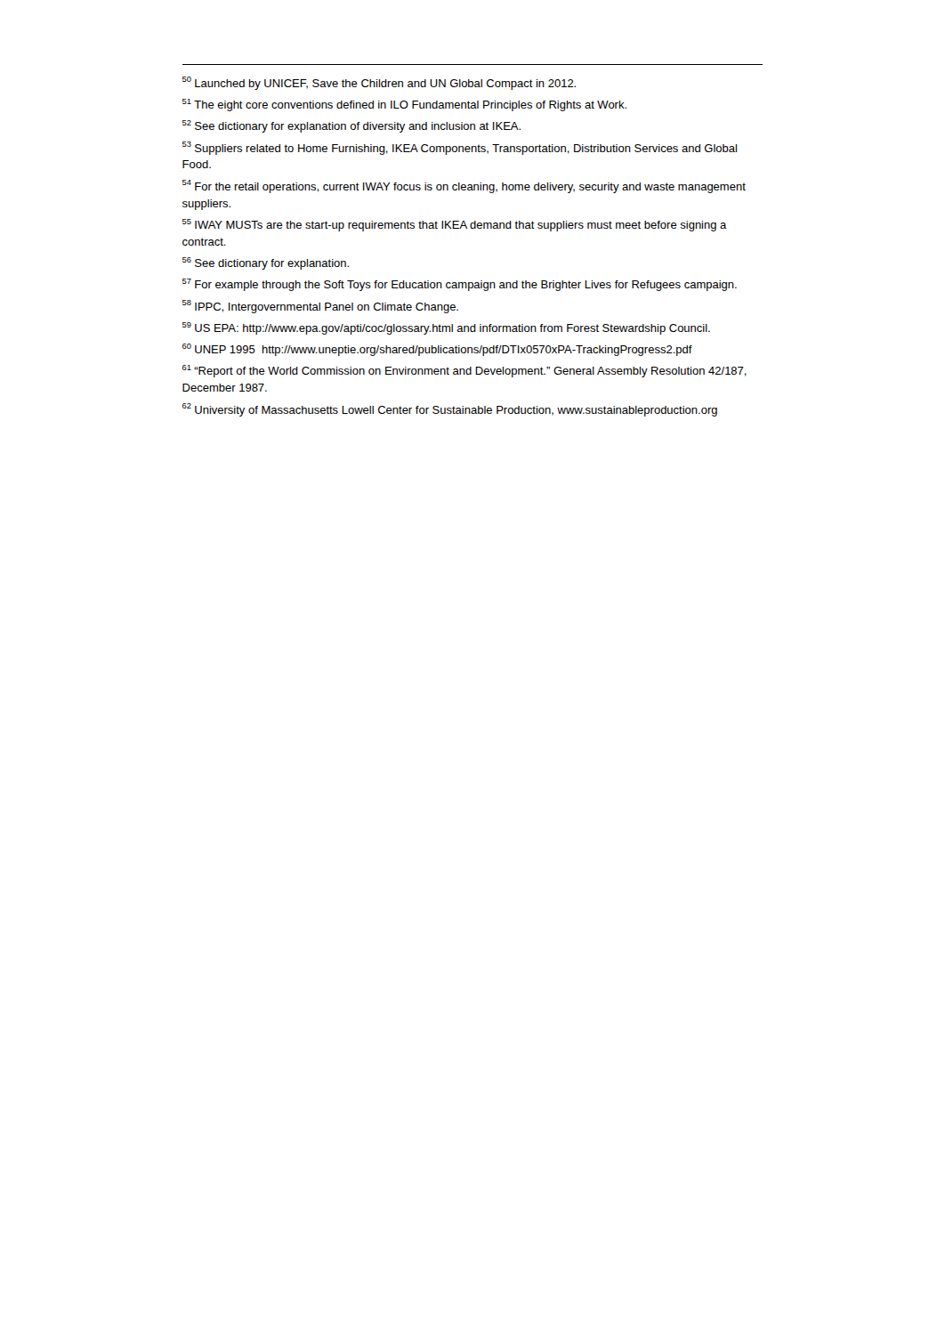50Launched by UNICEF, Save the Children and UN Global Compact in 2012.
51The eight core conventions defined in ILO Fundamental Principles of Rights at Work.
52See dictionary for explanation of diversity and inclusion at IKEA.
53Suppliers related to Home Furnishing, IKEA Components, Transportation, Distribution Services and Global Food.
54For the retail operations, current IWAY focus is on cleaning, home delivery, security and waste management suppliers.
55IWAY MUSTs are the start-up requirements that IKEA demand that suppliers must meet before signing a contract.
56See dictionary for explanation.
57For example through the Soft Toys for Education campaign and the Brighter Lives for Refugees campaign.
58IPPC, Intergovernmental Panel on Climate Change.
59US EPA: http://www.epa.gov/apti/coc/glossary.html and information from Forest Stewardship Council.
60UNEP 1995 http://www.uneptie.org/shared/publications/pdf/DTIx0570xPA-TrackingProgress2.pdf
61“Report of the World Commission on Environment and Development.” General Assembly Resolution 42/187, December 1987.
62University of Massachusetts Lowell Center for Sustainable Production, www.sustainableproduction.org